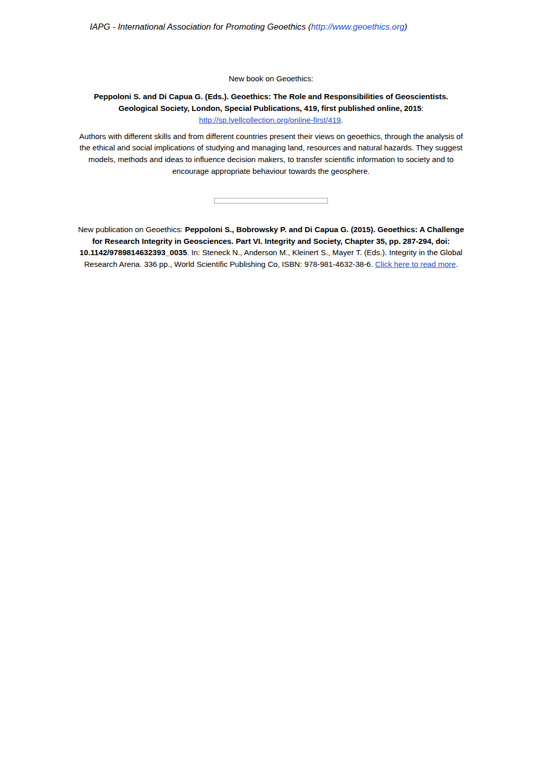IAPG - International Association for Promoting Geoethics (http://www.geoethics.org)
New book on Geoethics:
Peppoloni S. and Di Capua G. (Eds.). Geoethics: The Role and Responsibilities of Geoscientists. Geological Society, London, Special Publications, 419, first published online, 2015: http://sp.lyellcollection.org/online-first/419.
Authors with different skills and from different countries present their views on geoethics, through the analysis of the ethical and social implications of studying and managing land, resources and natural hazards. They suggest models, methods and ideas to influence decision makers, to transfer scientific information to society and to encourage appropriate behaviour towards the geosphere.
New publication on Geoethics: Peppoloni S., Bobrowsky P. and Di Capua G. (2015). Geoethics: A Challenge for Research Integrity in Geosciences. Part VI. Integrity and Society, Chapter 35, pp. 287-294, doi: 10.1142/9789814632393_0035. In: Steneck N., Anderson M., Kleinert S., Mayer T. (Eds.). Integrity in the Global Research Arena. 336 pp., World Scientific Publishing Co, ISBN: 978-981-4632-38-6. Click here to read more.